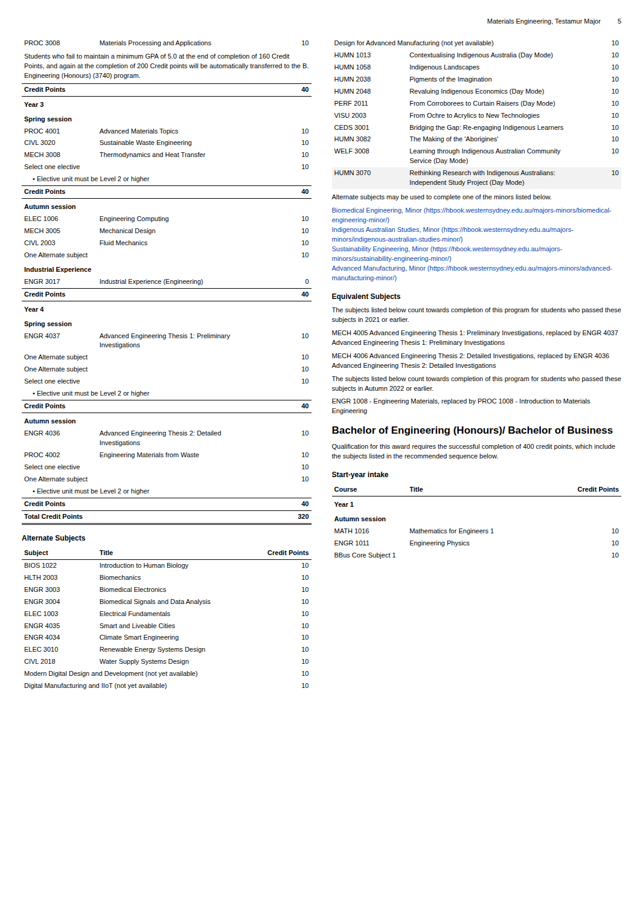Materials Engineering, Testamur Major5
| PROC 3008 | Materials Processing and Applications | 10 |
| Students who fail to maintain a minimum GPA of 5.0 at the end of completion of 160 Credit Points, and again at the completion of 200 Credit points will be automatically transferred to the B. Engineering (Honours) (3740) program. |
| Credit Points | 40 |
| Year 3 |
| Spring session |
| PROC 4001 | Advanced Materials Topics | 10 |
| CIVL 3020 | Sustainable Waste Engineering | 10 |
| MECH 3008 | Thermodynamics and Heat Transfer | 10 |
| Select one elective | 10 |
| • Elective unit must be Level 2 or higher |
| Credit Points | 40 |
| Autumn session |
| ELEC 1006 | Engineering Computing | 10 |
| MECH 3005 | Mechanical Design | 10 |
| CIVL 2003 | Fluid Mechanics | 10 |
| One Alternate subject | 10 |
| Industrial Experience |
| ENGR 3017 | Industrial Experience (Engineering) | 0 |
| Credit Points | 40 |
| Year 4 |
| Spring session |
| ENGR 4037 | Advanced Engineering Thesis 1: Preliminary Investigations | 10 |
| One Alternate subject | 10 |
| One Alternate subject | 10 |
| Select one elective | 10 |
| • Elective unit must be Level 2 or higher |
| Credit Points | 40 |
| Autumn session |
| ENGR 4036 | Advanced Engineering Thesis 2: Detailed Investigations | 10 |
| PROC 4002 | Engineering Materials from Waste | 10 |
| Select one elective | 10 |
| One Alternate subject | 10 |
| • Elective unit must be Level 2 or higher |
| Credit Points | 40 |
| Total Credit Points | 320 |
Alternate Subjects
| Subject | Title | Credit Points |
| BIOS 1022 | Introduction to Human Biology | 10 |
| HLTH 2003 | Biomechanics | 10 |
| ENGR 3003 | Biomedical Electronics | 10 |
| ENGR 3004 | Biomedical Signals and Data Analysis | 10 |
| ELEC 1003 | Electrical Fundamentals | 10 |
| ENGR 4035 | Smart and Liveable Cities | 10 |
| ENGR 4034 | Climate Smart Engineering | 10 |
| ELEC 3010 | Renewable Energy Systems Design | 10 |
| CIVL 2018 | Water Supply Systems Design | 10 |
| Modern Digital Design and Development (not yet available) | 10 |
| Digital Manufacturing and IIoT (not yet available) | 10 |
| Design for Advanced Manufacturing (not yet available) | 10 |
| HUMN 1013 | Contextualising Indigenous Australia (Day Mode) | 10 |
| HUMN 1058 | Indigenous Landscapes | 10 |
| HUMN 2038 | Pigments of the Imagination | 10 |
| HUMN 2048 | Revaluing Indigenous Economics (Day Mode) | 10 |
| PERF 2011 | From Corroborees to Curtain Raisers (Day Mode) | 10 |
| VISU 2003 | From Ochre to Acrylics to New Technologies | 10 |
| CEDS 3001 | Bridging the Gap: Re-engaging Indigenous Learners | 10 |
| HUMN 3082 | The Making of the 'Aborigines' | 10 |
| WELF 3008 | Learning through Indigenous Australian Community Service (Day Mode) | 10 |
| HUMN 3070 | Rethinking Research with Indigenous Australians: Independent Study Project (Day Mode) | 10 |
Alternate subjects may be used to complete one of the minors listed below.
Biomedical Engineering, Minor (https://hbook.westernsydney.edu.au/majors-minors/biomedical-engineering-minor/)
Indigenous Australian Studies, Minor (https://hbook.westernsydney.edu.au/majors-minors/indigenous-australian-studies-minor/)
Sustainability Engineering, Minor (https://hbook.westernsydney.edu.au/majors-minors/sustainability-engineering-minor/)
Advanced Manufacturing, Minor (https://hbook.westernsydney.edu.au/majors-minors/advanced-manufacturing-minor/)
Equivalent Subjects
The subjects listed below count towards completion of this program for students who passed these subjects in 2021 or earlier.
MECH 4005 Advanced Engineering Thesis 1: Preliminary Investigations, replaced by ENGR 4037 Advanced Engineering Thesis 1: Preliminary Investigations
MECH 4006 Advanced Engineering Thesis 2: Detailed Investigations, replaced by ENGR 4036 Advanced Engineering Thesis 2: Detailed Investigations
The subjects listed below count towards completion of this program for students who passed these subjects in Autumn 2022 or earlier.
ENGR 1008 - Engineering Materials, replaced by PROC 1008 - Introduction to Materials Engineering
Bachelor of Engineering (Honours)/ Bachelor of Business
Qualification for this award requires the successful completion of 400 credit points, which include the subjects listed in the recommended sequence below.
Start-year intake
| Course | Title | Credit Points |
| Year 1 |
| Autumn session |
| MATH 1016 | Mathematics for Engineers 1 | 10 |
| ENGR 1011 | Engineering Physics | 10 |
| BBus Core Subject 1 | 10 |